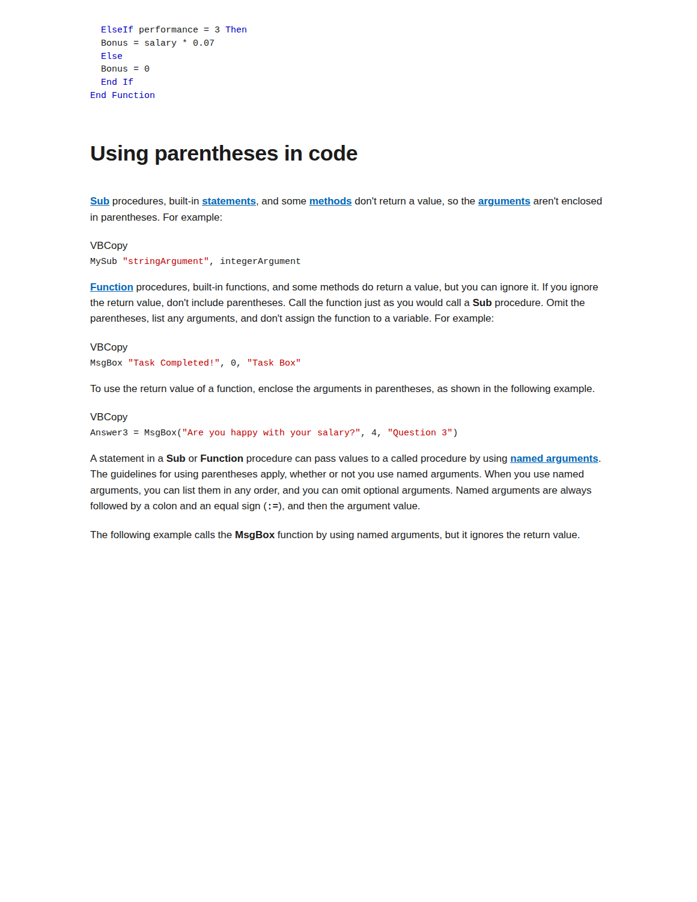ElseIf performance = 3 Then
  Bonus = salary * 0.07
  Else
  Bonus = 0
  End If
End Function
Using parentheses in code
Sub procedures, built-in statements, and some methods don't return a value, so the arguments aren't enclosed in parentheses. For example:
VBCopy
MySub "stringArgument", integerArgument
Function procedures, built-in functions, and some methods do return a value, but you can ignore it. If you ignore the return value, don't include parentheses. Call the function just as you would call a Sub procedure. Omit the parentheses, list any arguments, and don't assign the function to a variable. For example:
VBCopy
MsgBox "Task Completed!", 0, "Task Box"
To use the return value of a function, enclose the arguments in parentheses, as shown in the following example.
VBCopy
Answer3 = MsgBox("Are you happy with your salary?", 4, "Question 3")
A statement in a Sub or Function procedure can pass values to a called procedure by using named arguments. The guidelines for using parentheses apply, whether or not you use named arguments. When you use named arguments, you can list them in any order, and you can omit optional arguments. Named arguments are always followed by a colon and an equal sign (:=), and then the argument value.
The following example calls the MsgBox function by using named arguments, but it ignores the return value.